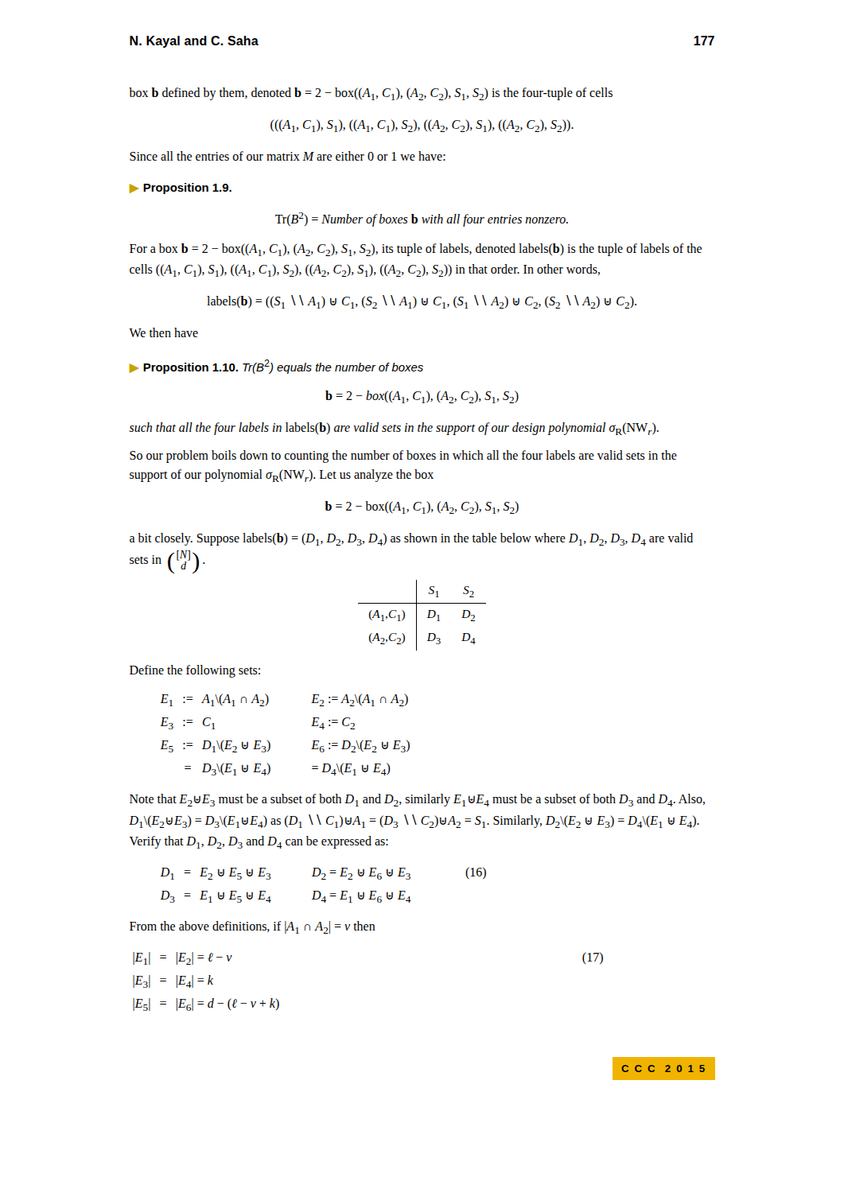N. Kayal and C. Saha 177
box b defined by them, denoted b = 2 − box((A1, C1), (A2, C2), S1, S2) is the four-tuple of cells
(((A1, C1), S1), ((A1, C1), S2), ((A2, C2), S1), ((A2, C2), S2)).
Since all the entries of our matrix M are either 0 or 1 we have:
▶Proposition 1.9.
Tr(B2) = Number of boxes b with all four entries nonzero.
For a box b = 2 − box((A1, C1), (A2, C2), S1, S2), its tuple of labels, denoted labels(b) is the tuple of labels of the cells ((A1, C1), S1), ((A1, C1), S2), ((A2, C2), S1), ((A2, C2), S2)) in that order. In other words,
labels(b) = ((S1 ∖∖ A1) ⊎ C1, (S2 ∖∖ A1) ⊎ C1, (S1 ∖∖ A2) ⊎ C2, (S2 ∖∖ A2) ⊎ C2).
We then have
▶Proposition 1.10. Tr(B2) equals the number of boxes
b = 2 − box((A1, C1), (A2, C2), S1, S2)
such that all the four labels in labels(b) are valid sets in the support of our design polynomial σR(NWr).
So our problem boils down to counting the number of boxes in which all the four labels are valid sets in the support of our polynomial σR(NWr). Let us analyze the box
b = 2 − box((A1, C1), (A2, C2), S1, S2)
a bit closely. Suppose labels(b) = (D1, D2, D3, D4) as shown in the table below where D1, D2, D3, D4 are valid sets in ([N] d).
| | S 1 | S 2 |
| ( A 1 , C 1 ) | D 1 | D 2 |
| ( A 2 , C 2 ) | D 3 | D 4 |
Define the following sets:
| E 1 | := | A 1 \( A 1 ∩ A 2 ) | | E 2 := A 2 \( A 1 ∩ A 2 ) |
| E 3 | := | C 1 | | E 4 := C 2 |
| E 5 | := | D 1 \( E 2 ⊎ E 3 ) | | E 6 := D 2 \( E 2 ⊎ E 3 ) |
| | = | D 3 \( E 1 ⊎ E 4 ) | | = D 4 \( E 1 ⊎ E 4 ) |
Note that E2⊎E3 must be a subset of both D1 and D2, similarly E1⊎E4 must be a subset of both D3 and D4. Also, D1\(E2⊎E3) = D3\(E1⊎E4) as (D1 ∖∖ C1)⊎A1 = (D3 ∖∖ C2)⊎A2 = S1. Similarly, D2\(E2 ⊎ E3) = D4\(E1 ⊎ E4). Verify that D1, D2, D3 and D4 can be expressed as:
| D 1 | = | E 2 ⊎ E 5 ⊎ E 3 | | D 2 = E 2 ⊎ E 6 ⊎ E 3 | (16) |
| D 3 | = | E 1 ⊎ E 5 ⊎ E 4 | | D 4 = E 1 ⊎ E 6 ⊎ E 4 | |
From the above definitions, if |A1 ∩ A2| = v then
| / E 1 / | = | / E 2 / = ℓ − v | (17) |
| / E 3 / | = | / E 4 / = k | |
| / E 5 / | = | / E 6 / = d − ( ℓ − v + k ) | |
C C C 2 0 1 5